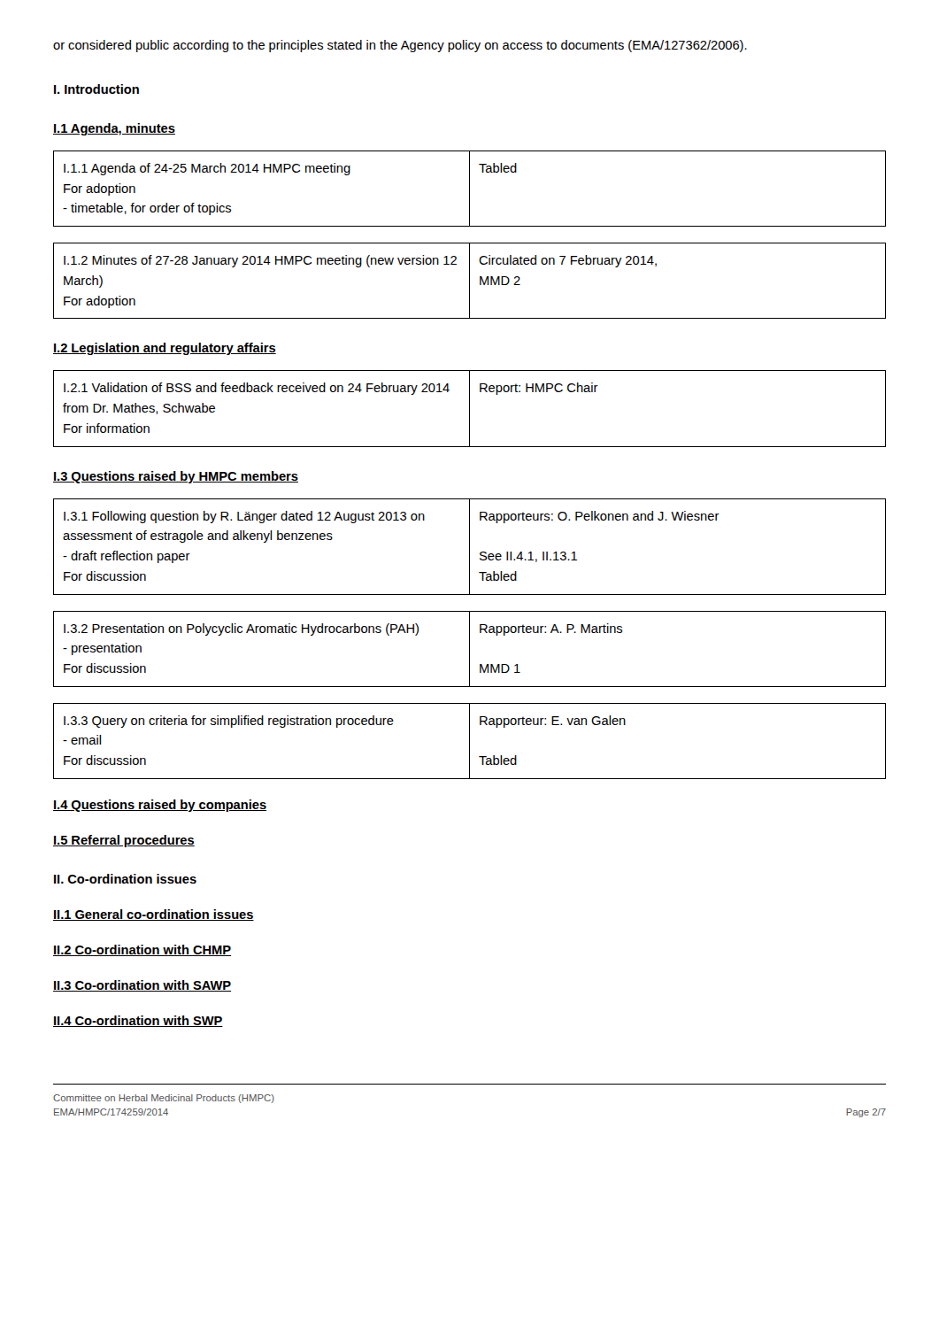or considered public according to the principles stated in the Agency policy on access to documents (EMA/127362/2006).
I. Introduction
I.1 Agenda, minutes
| I.1.1 Agenda of 24-25 March 2014 HMPC meeting For adoption - timetable, for order of topics | Tabled |
| I.1.2 Minutes of 27-28 January 2014 HMPC meeting (new version 12 March) For adoption | Circulated on 7 February 2014, MMD 2 |
I.2 Legislation and regulatory affairs
| I.2.1 Validation of BSS and feedback received on 24 February 2014 from Dr. Mathes, Schwabe For information | Report: HMPC Chair |
I.3 Questions raised by HMPC members
| I.3.1 Following question by R. Länger dated 12 August 2013 on assessment of estragole and alkenyl benzenes - draft reflection paper For discussion | Rapporteurs: O. Pelkonen and J. Wiesner See II.4.1, II.13.1 Tabled |
| I.3.2 Presentation on Polycyclic Aromatic Hydrocarbons (PAH) - presentation For discussion | Rapporteur: A. P. Martins MMD 1 |
| I.3.3 Query on criteria for simplified registration procedure - email For discussion | Rapporteur: E. van Galen Tabled |
I.4 Questions raised by companies
I.5 Referral procedures
II. Co-ordination issues
II.1 General co-ordination issues
II.2 Co-ordination with CHMP
II.3 Co-ordination with SAWP
II.4 Co-ordination with SWP
Committee on Herbal Medicinal Products (HMPC)
EMA/HMPC/174259/2014
Page 2/7